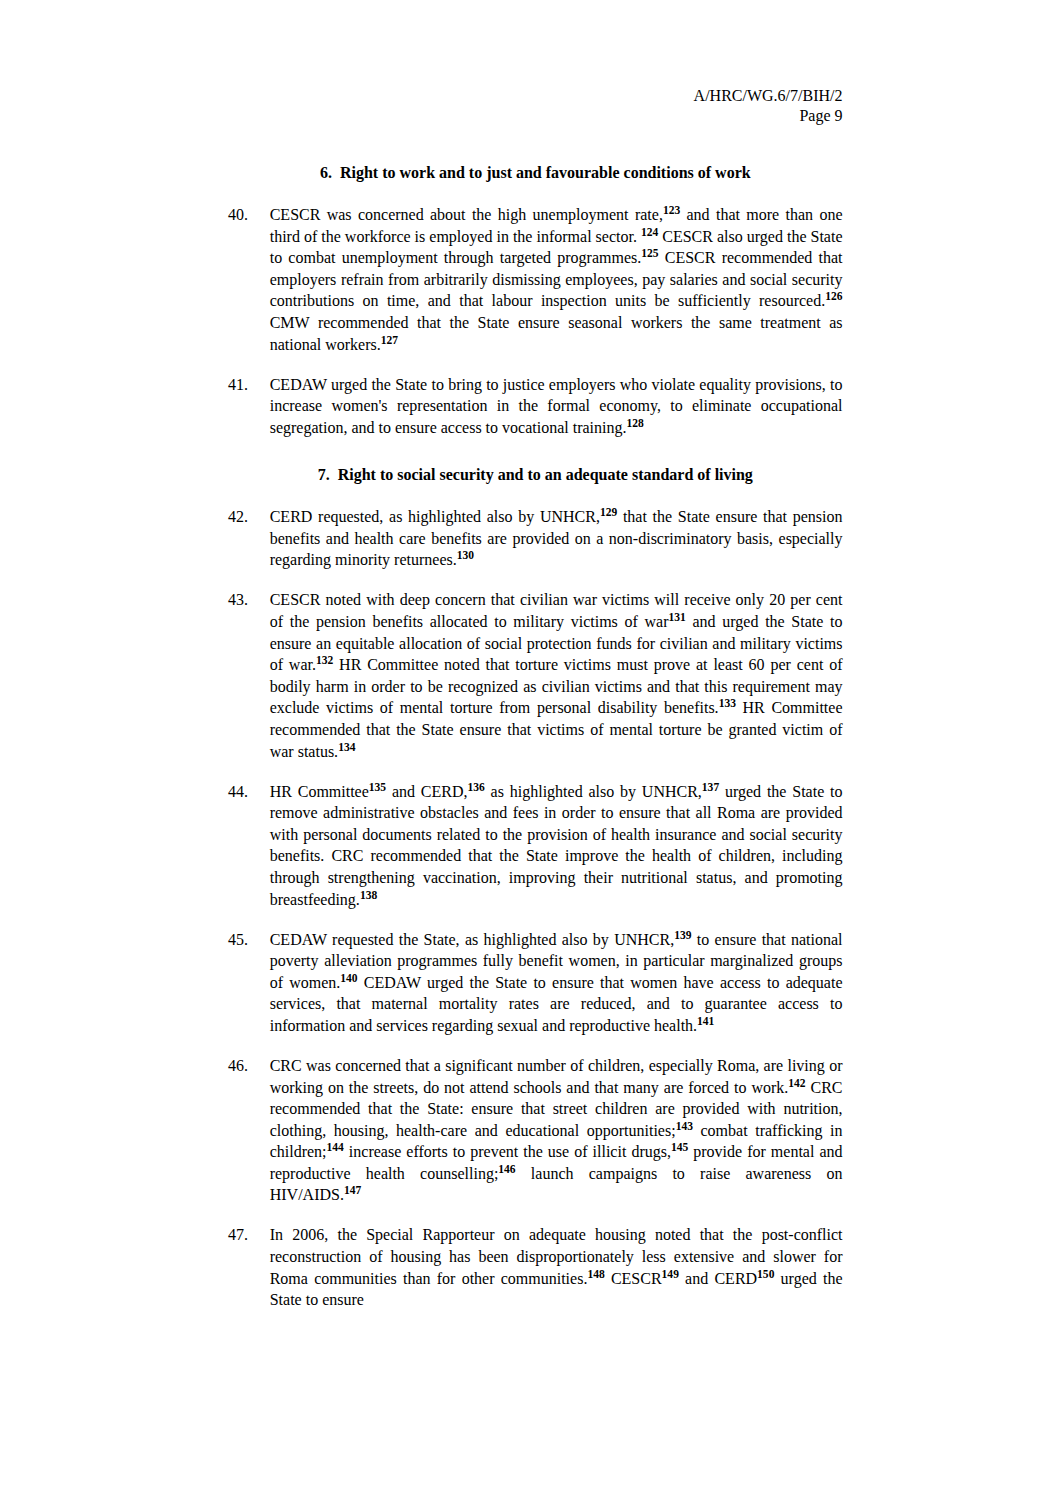A/HRC/WG.6/7/BIH/2
Page 9
6. Right to work and to just and favourable conditions of work
40. CESCR was concerned about the high unemployment rate,123 and that more than one third of the workforce is employed in the informal sector. 124 CESCR also urged the State to combat unemployment through targeted programmes.125 CESCR recommended that employers refrain from arbitrarily dismissing employees, pay salaries and social security contributions on time, and that labour inspection units be sufficiently resourced.126 CMW recommended that the State ensure seasonal workers the same treatment as national workers.127
41. CEDAW urged the State to bring to justice employers who violate equality provisions, to increase women's representation in the formal economy, to eliminate occupational segregation, and to ensure access to vocational training.128
7. Right to social security and to an adequate standard of living
42. CERD requested, as highlighted also by UNHCR,129 that the State ensure that pension benefits and health care benefits are provided on a non-discriminatory basis, especially regarding minority returnees.130
43. CESCR noted with deep concern that civilian war victims will receive only 20 per cent of the pension benefits allocated to military victims of war131 and urged the State to ensure an equitable allocation of social protection funds for civilian and military victims of war.132 HR Committee noted that torture victims must prove at least 60 per cent of bodily harm in order to be recognized as civilian victims and that this requirement may exclude victims of mental torture from personal disability benefits.133 HR Committee recommended that the State ensure that victims of mental torture be granted victim of war status.134
44. HR Committee135 and CERD,136 as highlighted also by UNHCR,137 urged the State to remove administrative obstacles and fees in order to ensure that all Roma are provided with personal documents related to the provision of health insurance and social security benefits. CRC recommended that the State improve the health of children, including through strengthening vaccination, improving their nutritional status, and promoting breastfeeding.138
45. CEDAW requested the State, as highlighted also by UNHCR,139 to ensure that national poverty alleviation programmes fully benefit women, in particular marginalized groups of women.140 CEDAW urged the State to ensure that women have access to adequate services, that maternal mortality rates are reduced, and to guarantee access to information and services regarding sexual and reproductive health.141
46. CRC was concerned that a significant number of children, especially Roma, are living or working on the streets, do not attend schools and that many are forced to work.142 CRC recommended that the State: ensure that street children are provided with nutrition, clothing, housing, health-care and educational opportunities;143 combat trafficking in children;144 increase efforts to prevent the use of illicit drugs,145 provide for mental and reproductive health counselling;146 launch campaigns to raise awareness on HIV/AIDS.147
47. In 2006, the Special Rapporteur on adequate housing noted that the post-conflict reconstruction of housing has been disproportionately less extensive and slower for Roma communities than for other communities.148 CESCR149 and CERD150 urged the State to ensure